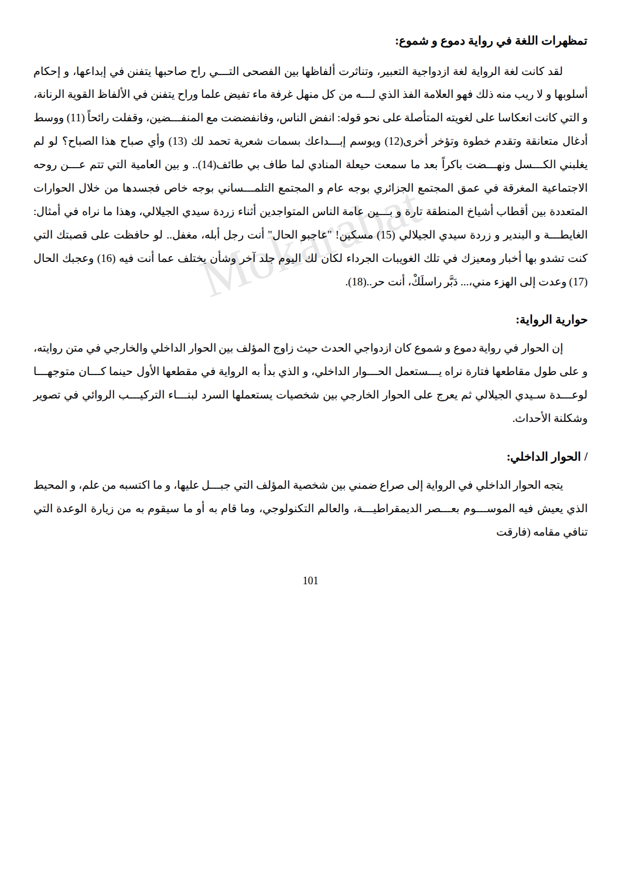تمظهرات اللغة في رواية دموع و شموع:
لقد كانت لغة الرواية لغة ازدواجية التعبير، وتناثرت ألفاظها بين الفصحى التـــي راح صاحبها يتفنن في إبداعها، و إحكام أسلوبها و لا ريب منه ذلك فهو العلامة الفذ الذي لـــه من كل منهل غرفة ماء تفيض علما وراح يتفنن في الألفاظ القوية الرنانة، و التي كانت انعكاسا على لغويته المتأصلة على نحو قوله: انفض الناس، وفانفضضت مع المنفـــضين، وقفلت رائحاً (11) ووسط أدغال متعانقة وتقدم خطوة وتؤخر أخرى(12) ويوسم إبـــداعك بسمات شعرية تحمد لك (13) وأي صباح هذا الصباح؟ لو لم يغلبني الكـــسل ونهـــضت باكراً بعد ما سمعت حيعلة المنادي لما طاف بي طائف(14).. و بين العامية التي تتم عـــن روحه الاجتماعية المغرقة في عمق المجتمع الجزائري بوجه عام و المجتمع التلمـــساني بوجه خاص فجسدها من خلال الحوارات المتعددة بين أقطاب أشياخ المنطقة تارة و بـــين عامة الناس المتواجدين أثناء زردة سيدي الجيلالي، وهذا ما نراه في أمثال: الغايطـــة و البندير و زردة سيدي الجيلالي (15) مسكين! "عاجبو الحال" أنت رجل أبله، مغفل.. لو حافظت على قصبتك التي كنت تشدو بها أخبار ومعيزك في تلك الغويبات الجرداء لكان لك اليوم جلد آخر وشأن يختلف عما أنت فيه (16) وعجبك الحال (17) وعدت إلى الهزء مني،... دَبَّر راسلَكْ، أنت حر..(18).
حوارية الرواية:
إن الحوار في رواية دموع و شموع كان ازدواجي الحدث حيث زاوج المؤلف بين الحوار الداخلي والخارجي في متن روايته، و على طول مقاطعها فتارة نراه يـــستعمل الحـــوار الداخلي، و الذي بدأ به الرواية في مقطعها الأول حينما كـــان متوجهـــا لوعـــدة سـيدي الجيلالي ثم يعرج على الحوار الخارجي بين شخصيات يستعملها السرد لبنـــاء التركيـــب الروائي في تصوير وشكلنة الأحداث.
/ الحوار الداخلي:
يتجه الحوار الداخلي في الرواية إلى صراع ضمني بين شخصية المؤلف التي جبـــل عليها، و ما اكتسبه من علم، و المحيط الذي يعيش فيه الموســـوم بعـــصر الديمقراطيـــة، والعالم التكنولوجي، وما قام به أو ما سيقوم به من زيارة الوعدة التي تنافي مقامه (فارقت
101